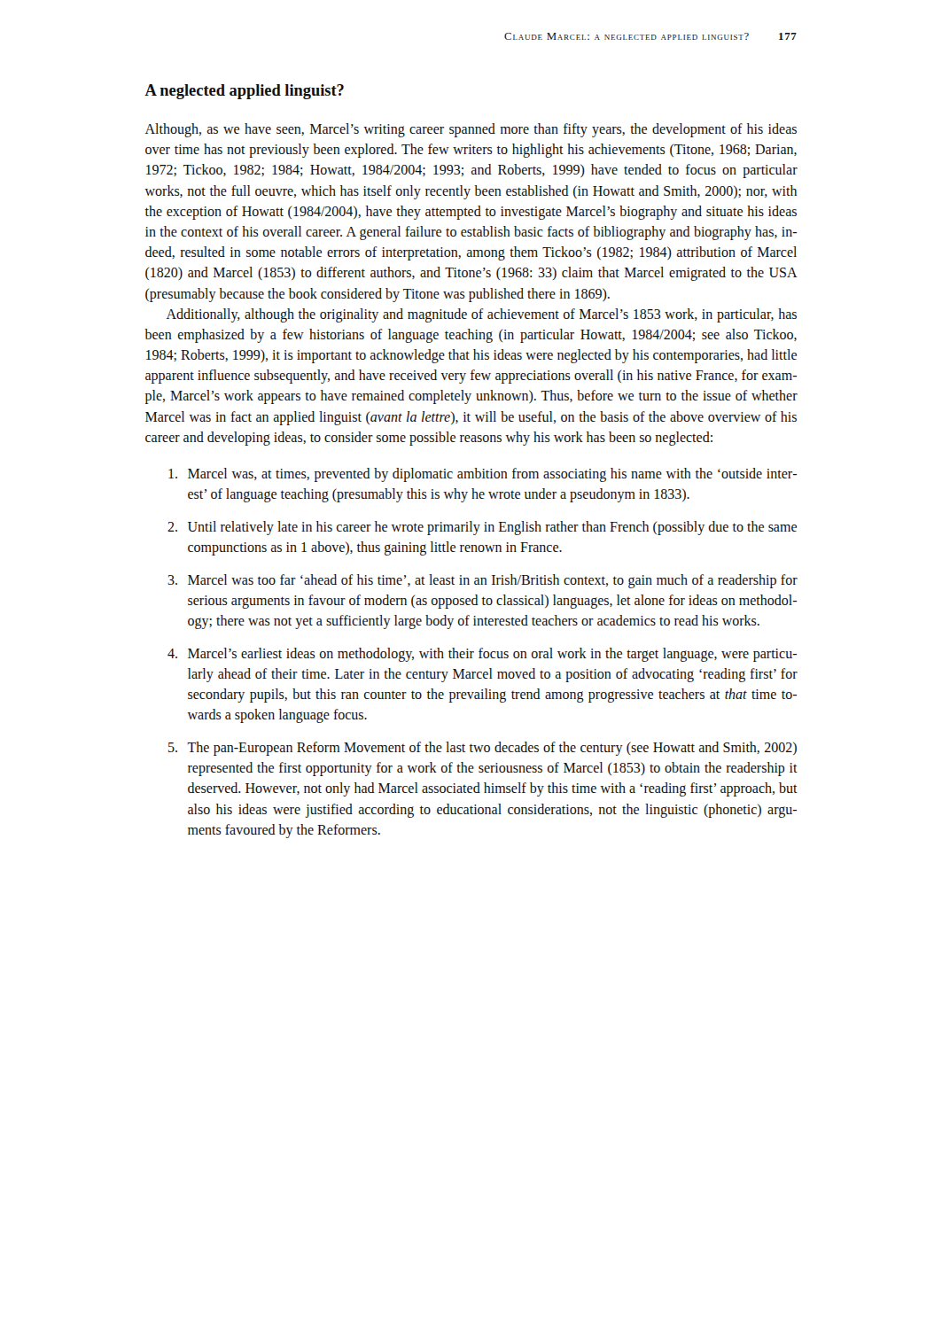Claude Marcel: a neglected applied linguist? 177
A neglected applied linguist?
Although, as we have seen, Marcel’s writing career spanned more than fifty years, the development of his ideas over time has not previously been explored. The few writers to highlight his achievements (Titone, 1968; Darian, 1972; Tickoo, 1982; 1984; Howatt, 1984/2004; 1993; and Roberts, 1999) have tended to focus on particular works, not the full oeuvre, which has itself only recently been established (in Howatt and Smith, 2000); nor, with the exception of Howatt (1984/2004), have they attempted to investigate Marcel’s biography and situate his ideas in the context of his overall career. A general failure to establish basic facts of bibliography and biography has, indeed, resulted in some notable errors of interpretation, among them Tickoo’s (1982; 1984) attribution of Marcel (1820) and Marcel (1853) to different authors, and Titone’s (1968: 33) claim that Marcel emigrated to the USA (presumably because the book considered by Titone was published there in 1869).
Additionally, although the originality and magnitude of achievement of Marcel’s 1853 work, in particular, has been emphasized by a few historians of language teaching (in particular Howatt, 1984/2004; see also Tickoo, 1984; Roberts, 1999), it is important to acknowledge that his ideas were neglected by his contemporaries, had little apparent influence subsequently, and have received very few appreciations overall (in his native France, for example, Marcel’s work appears to have remained completely unknown). Thus, before we turn to the issue of whether Marcel was in fact an applied linguist (avant la lettre), it will be useful, on the basis of the above overview of his career and developing ideas, to consider some possible reasons why his work has been so neglected:
Marcel was, at times, prevented by diplomatic ambition from associating his name with the ‘outside interest’ of language teaching (presumably this is why he wrote under a pseudonym in 1833).
Until relatively late in his career he wrote primarily in English rather than French (possibly due to the same compunctions as in 1 above), thus gaining little renown in France.
Marcel was too far ‘ahead of his time’, at least in an Irish/British context, to gain much of a readership for serious arguments in favour of modern (as opposed to classical) languages, let alone for ideas on methodology; there was not yet a sufficiently large body of interested teachers or academics to read his works.
Marcel’s earliest ideas on methodology, with their focus on oral work in the target language, were particularly ahead of their time. Later in the century Marcel moved to a position of advocating ‘reading first’ for secondary pupils, but this ran counter to the prevailing trend among progressive teachers at that time towards a spoken language focus.
The pan-European Reform Movement of the last two decades of the century (see Howatt and Smith, 2002) represented the first opportunity for a work of the seriousness of Marcel (1853) to obtain the readership it deserved. However, not only had Marcel associated himself by this time with a ‘reading first’ approach, but also his ideas were justified according to educational considerations, not the linguistic (phonetic) arguments favoured by the Reformers.